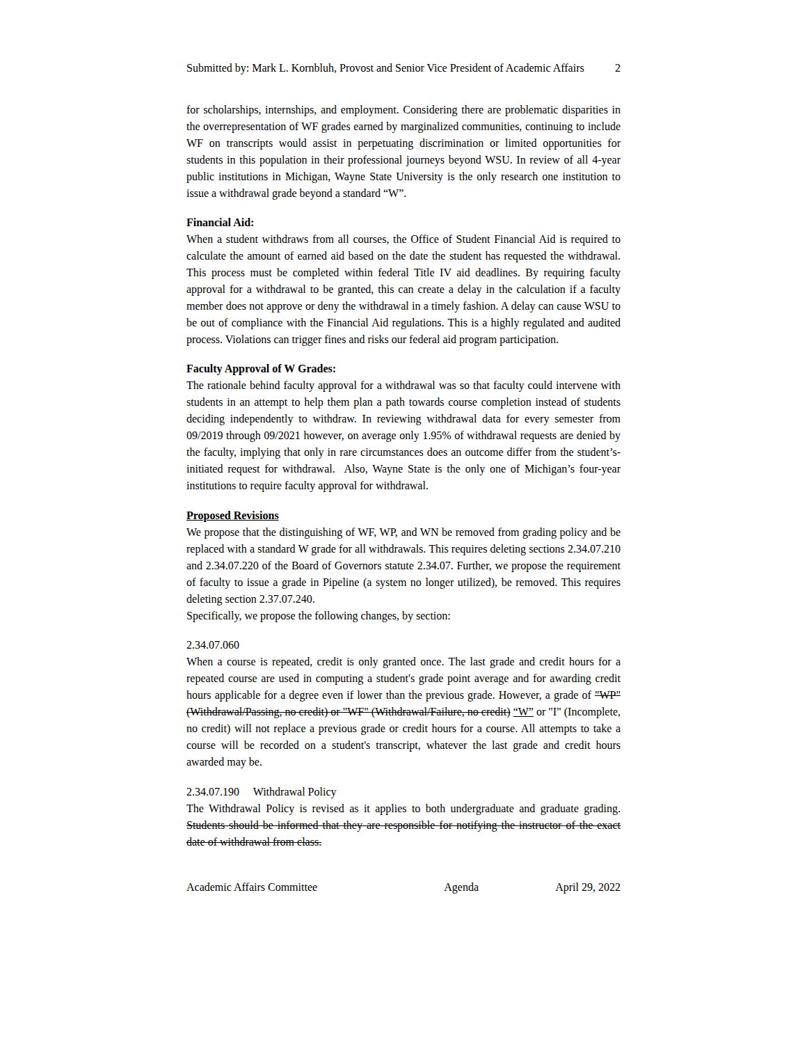Submitted by: Mark L. Kornbluh, Provost and Senior Vice President of Academic Affairs
2
for scholarships, internships, and employment. Considering there are problematic disparities in the overrepresentation of WF grades earned by marginalized communities, continuing to include WF on transcripts would assist in perpetuating discrimination or limited opportunities for students in this population in their professional journeys beyond WSU. In review of all 4-year public institutions in Michigan, Wayne State University is the only research one institution to issue a withdrawal grade beyond a standard “W”.
Financial Aid:
When a student withdraws from all courses, the Office of Student Financial Aid is required to calculate the amount of earned aid based on the date the student has requested the withdrawal. This process must be completed within federal Title IV aid deadlines. By requiring faculty approval for a withdrawal to be granted, this can create a delay in the calculation if a faculty member does not approve or deny the withdrawal in a timely fashion. A delay can cause WSU to be out of compliance with the Financial Aid regulations. This is a highly regulated and audited process. Violations can trigger fines and risks our federal aid program participation.
Faculty Approval of W Grades:
The rationale behind faculty approval for a withdrawal was so that faculty could intervene with students in an attempt to help them plan a path towards course completion instead of students deciding independently to withdraw. In reviewing withdrawal data for every semester from 09/2019 through 09/2021 however, on average only 1.95% of withdrawal requests are denied by the faculty, implying that only in rare circumstances does an outcome differ from the student’s-initiated request for withdrawal. Also, Wayne State is the only one of Michigan’s four-year institutions to require faculty approval for withdrawal.
Proposed Revisions
We propose that the distinguishing of WF, WP, and WN be removed from grading policy and be replaced with a standard W grade for all withdrawals. This requires deleting sections 2.34.07.210 and 2.34.07.220 of the Board of Governors statute 2.34.07. Further, we propose the requirement of faculty to issue a grade in Pipeline (a system no longer utilized), be removed. This requires deleting section 2.37.07.240.
Specifically, we propose the following changes, by section:
2.34.07.060
When a course is repeated, credit is only granted once. The last grade and credit hours for a repeated course are used in computing a student's grade point average and for awarding credit hours applicable for a degree even if lower than the previous grade. However, a grade of "WP" (Withdrawal/Passing, no credit) or "WF" (Withdrawal/Failure, no credit) “W” or "I" (Incomplete, no credit) will not replace a previous grade or credit hours for a course. All attempts to take a course will be recorded on a student's transcript, whatever the last grade and credit hours awarded may be.
2.34.07.190 Withdrawal Policy
The Withdrawal Policy is revised as it applies to both undergraduate and graduate grading. Students should be informed that they are responsible for notifying the instructor of the exact date of withdrawal from class.
Academic Affairs Committee
Agenda
April 29, 2022